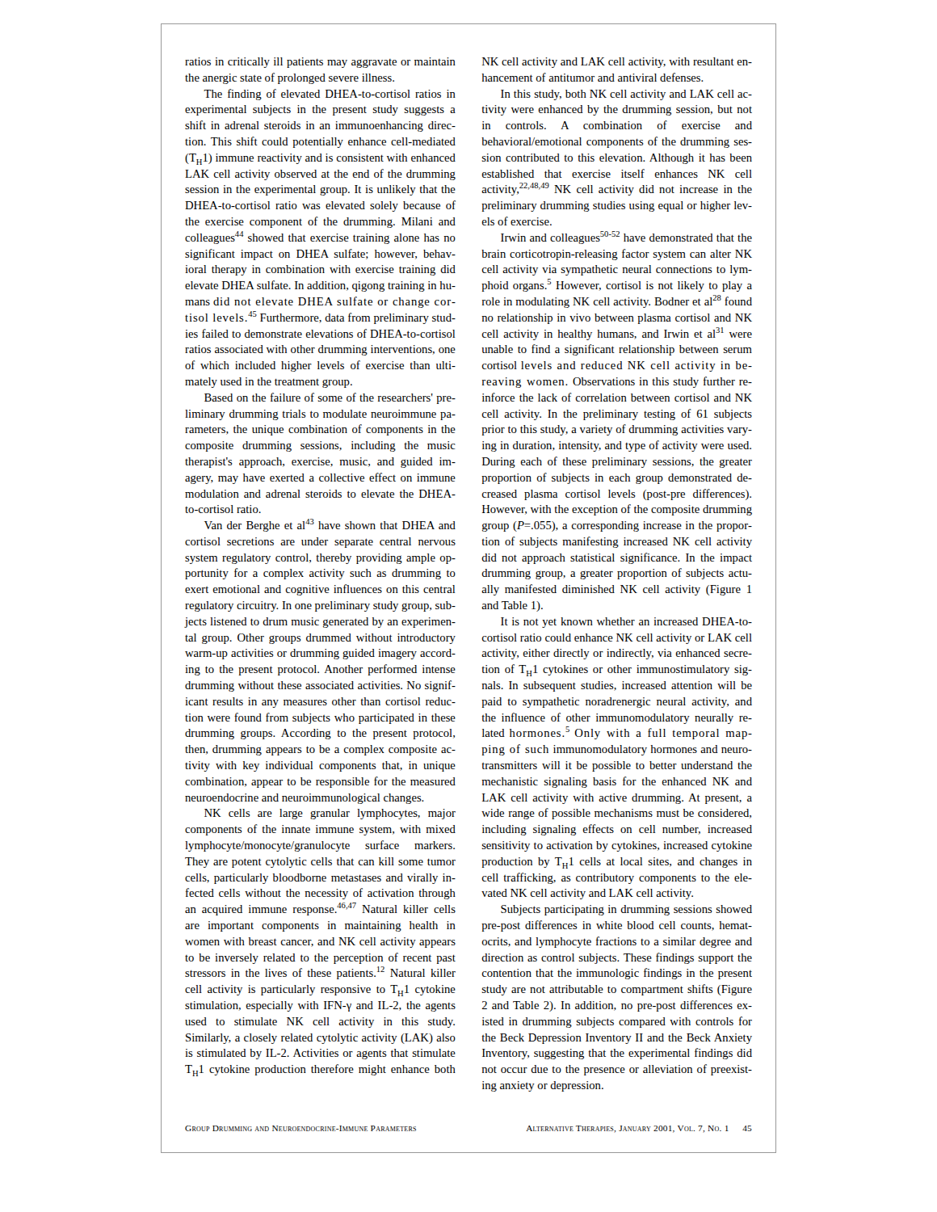ratios in critically ill patients may aggravate or maintain the anergic state of prolonged severe illness.
The finding of elevated DHEA-to-cortisol ratios in experimental subjects in the present study suggests a shift in adrenal steroids in an immunoenhancing direction. This shift could potentially enhance cell-mediated (TH1) immune reactivity and is consistent with enhanced LAK cell activity observed at the end of the drumming session in the experimental group. It is unlikely that the DHEA-to-cortisol ratio was elevated solely because of the exercise component of the drumming. Milani and colleagues44 showed that exercise training alone has no significant impact on DHEA sulfate; however, behavioral therapy in combination with exercise training did elevate DHEA sulfate. In addition, qigong training in humans did not elevate DHEA sulfate or change cortisol levels.45 Furthermore, data from preliminary studies failed to demonstrate elevations of DHEA-to-cortisol ratios associated with other drumming interventions, one of which included higher levels of exercise than ultimately used in the treatment group.
Based on the failure of some of the researchers' preliminary drumming trials to modulate neuroimmune parameters, the unique combination of components in the composite drumming sessions, including the music therapist's approach, exercise, music, and guided imagery, may have exerted a collective effect on immune modulation and adrenal steroids to elevate the DHEA-to-cortisol ratio.
Van der Berghe et al43 have shown that DHEA and cortisol secretions are under separate central nervous system regulatory control, thereby providing ample opportunity for a complex activity such as drumming to exert emotional and cognitive influences on this central regulatory circuitry. In one preliminary study group, subjects listened to drum music generated by an experimental group. Other groups drummed without introductory warm-up activities or drumming guided imagery according to the present protocol. Another performed intense drumming without these associated activities. No significant results in any measures other than cortisol reduction were found from subjects who participated in these drumming groups. According to the present protocol, then, drumming appears to be a complex composite activity with key individual components that, in unique combination, appear to be responsible for the measured neuroendocrine and neuroimmunological changes.
NK cells are large granular lymphocytes, major components of the innate immune system, with mixed lymphocyte/monocyte/granulocyte surface markers. They are potent cytolytic cells that can kill some tumor cells, particularly bloodborne metastases and virally infected cells without the necessity of activation through an acquired immune response.46,47 Natural killer cells are important components in maintaining health in women with breast cancer, and NK cell activity appears to be inversely related to the perception of recent past stressors in the lives of these patients.12 Natural killer cell activity is particularly responsive to TH1 cytokine stimulation, especially with IFN-γ and IL-2, the agents used to stimulate NK cell activity in this study. Similarly, a closely related cytolytic activity (LAK) also is stimulated by IL-2. Activities or agents that stimulate TH1 cytokine production therefore might enhance both NK cell activity and LAK cell activity, with resultant enhancement of antitumor and antiviral defenses.
In this study, both NK cell activity and LAK cell activity were enhanced by the drumming session, but not in controls. A combination of exercise and behavioral/emotional components of the drumming session contributed to this elevation. Although it has been established that exercise itself enhances NK cell activity,22,48,49 NK cell activity did not increase in the preliminary drumming studies using equal or higher levels of exercise.
Irwin and colleagues50-52 have demonstrated that the brain corticotropin-releasing factor system can alter NK cell activity via sympathetic neural connections to lymphoid organs.5 However, cortisol is not likely to play a role in modulating NK cell activity. Bodner et al28 found no relationship in vivo between plasma cortisol and NK cell activity in healthy humans, and Irwin et al31 were unable to find a significant relationship between serum cortisol levels and reduced NK cell activity in bereaving women. Observations in this study further reinforce the lack of correlation between cortisol and NK cell activity. In the preliminary testing of 61 subjects prior to this study, a variety of drumming activities varying in duration, intensity, and type of activity were used. During each of these preliminary sessions, the greater proportion of subjects in each group demonstrated decreased plasma cortisol levels (post-pre differences). However, with the exception of the composite drumming group (P=.055), a corresponding increase in the proportion of subjects manifesting increased NK cell activity did not approach statistical significance. In the impact drumming group, a greater proportion of subjects actually manifested diminished NK cell activity (Figure 1 and Table 1).
It is not yet known whether an increased DHEA-to-cortisol ratio could enhance NK cell activity or LAK cell activity, either directly or indirectly, via enhanced secretion of TH1 cytokines or other immunostimulatory signals. In subsequent studies, increased attention will be paid to sympathetic noradrenergic neural activity, and the influence of other immunomodulatory neurally related hormones.5 Only with a full temporal mapping of such immunomodulatory hormones and neurotransmitters will it be possible to better understand the mechanistic signaling basis for the enhanced NK and LAK cell activity with active drumming. At present, a wide range of possible mechanisms must be considered, including signaling effects on cell number, increased sensitivity to activation by cytokines, increased cytokine production by TH1 cells at local sites, and changes in cell trafficking, as contributory components to the elevated NK cell activity and LAK cell activity.
Subjects participating in drumming sessions showed pre-post differences in white blood cell counts, hematocrits, and lymphocyte fractions to a similar degree and direction as control subjects. These findings support the contention that the immunologic findings in the present study are not attributable to compartment shifts (Figure 2 and Table 2). In addition, no pre-post differences existed in drumming subjects compared with controls for the Beck Depression Inventory II and the Beck Anxiety Inventory, suggesting that the experimental findings did not occur due to the presence or alleviation of preexisting anxiety or depression.
Group Drumming and Neuroendocrine-Immune Parameters
Alternative Therapies, January 2001, Vol. 7, No. 1 45